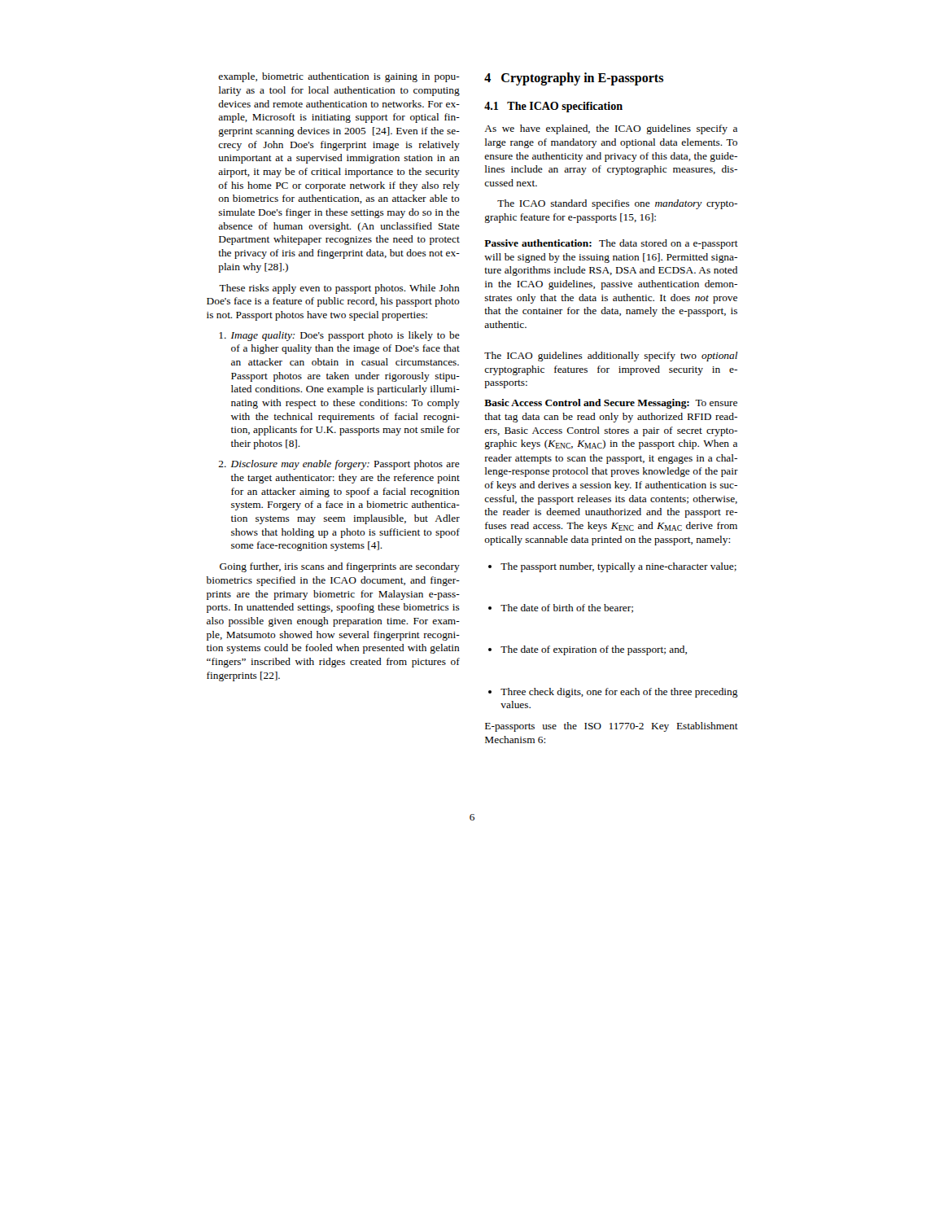example, biometric authentication is gaining in popularity as a tool for local authentication to computing devices and remote authentication to networks. For example, Microsoft is initiating support for optical fingerprint scanning devices in 2005 [24]. Even if the secrecy of John Doe's fingerprint image is relatively unimportant at a supervised immigration station in an airport, it may be of critical importance to the security of his home PC or corporate network if they also rely on biometrics for authentication, as an attacker able to simulate Doe's finger in these settings may do so in the absence of human oversight. (An unclassified State Department whitepaper recognizes the need to protect the privacy of iris and fingerprint data, but does not explain why [28].)
These risks apply even to passport photos. While John Doe's face is a feature of public record, his passport photo is not. Passport photos have two special properties:
Image quality: Doe's passport photo is likely to be of a higher quality than the image of Doe's face that an attacker can obtain in casual circumstances. Passport photos are taken under rigorously stipulated conditions. One example is particularly illuminating with respect to these conditions: To comply with the technical requirements of facial recognition, applicants for U.K. passports may not smile for their photos [8].
Disclosure may enable forgery: Passport photos are the target authenticator: they are the reference point for an attacker aiming to spoof a facial recognition system. Forgery of a face in a biometric authentication systems may seem implausible, but Adler shows that holding up a photo is sufficient to spoof some face-recognition systems [4].
Going further, iris scans and fingerprints are secondary biometrics specified in the ICAO document, and fingerprints are the primary biometric for Malaysian e-passports. In unattended settings, spoofing these biometrics is also possible given enough preparation time. For example, Matsumoto showed how several fingerprint recognition systems could be fooled when presented with gelatin “fingers” inscribed with ridges created from pictures of fingerprints [22].
4 Cryptography in E-passports
4.1 The ICAO specification
As we have explained, the ICAO guidelines specify a large range of mandatory and optional data elements. To ensure the authenticity and privacy of this data, the guidelines include an array of cryptographic measures, discussed next.
The ICAO standard specifies one mandatory cryptographic feature for e-passports [15, 16]:
Passive authentication: The data stored on a e-passport will be signed by the issuing nation [16]. Permitted signature algorithms include RSA, DSA and ECDSA. As noted in the ICAO guidelines, passive authentication demonstrates only that the data is authentic. It does not prove that the container for the data, namely the e-passport, is authentic.
The ICAO guidelines additionally specify two optional cryptographic features for improved security in e-passports:
Basic Access Control and Secure Messaging: To ensure that tag data can be read only by authorized RFID readers, Basic Access Control stores a pair of secret cryptographic keys (KENC, KMAC) in the passport chip. When a reader attempts to scan the passport, it engages in a challenge-response protocol that proves knowledge of the pair of keys and derives a session key. If authentication is successful, the passport releases its data contents; otherwise, the reader is deemed unauthorized and the passport refuses read access. The keys KENC and KMAC derive from optically scannable data printed on the passport, namely:
The passport number, typically a nine-character value;
The date of birth of the bearer;
The date of expiration of the passport; and,
Three check digits, one for each of the three preceding values.
E-passports use the ISO 11770-2 Key Establishment Mechanism 6:
6